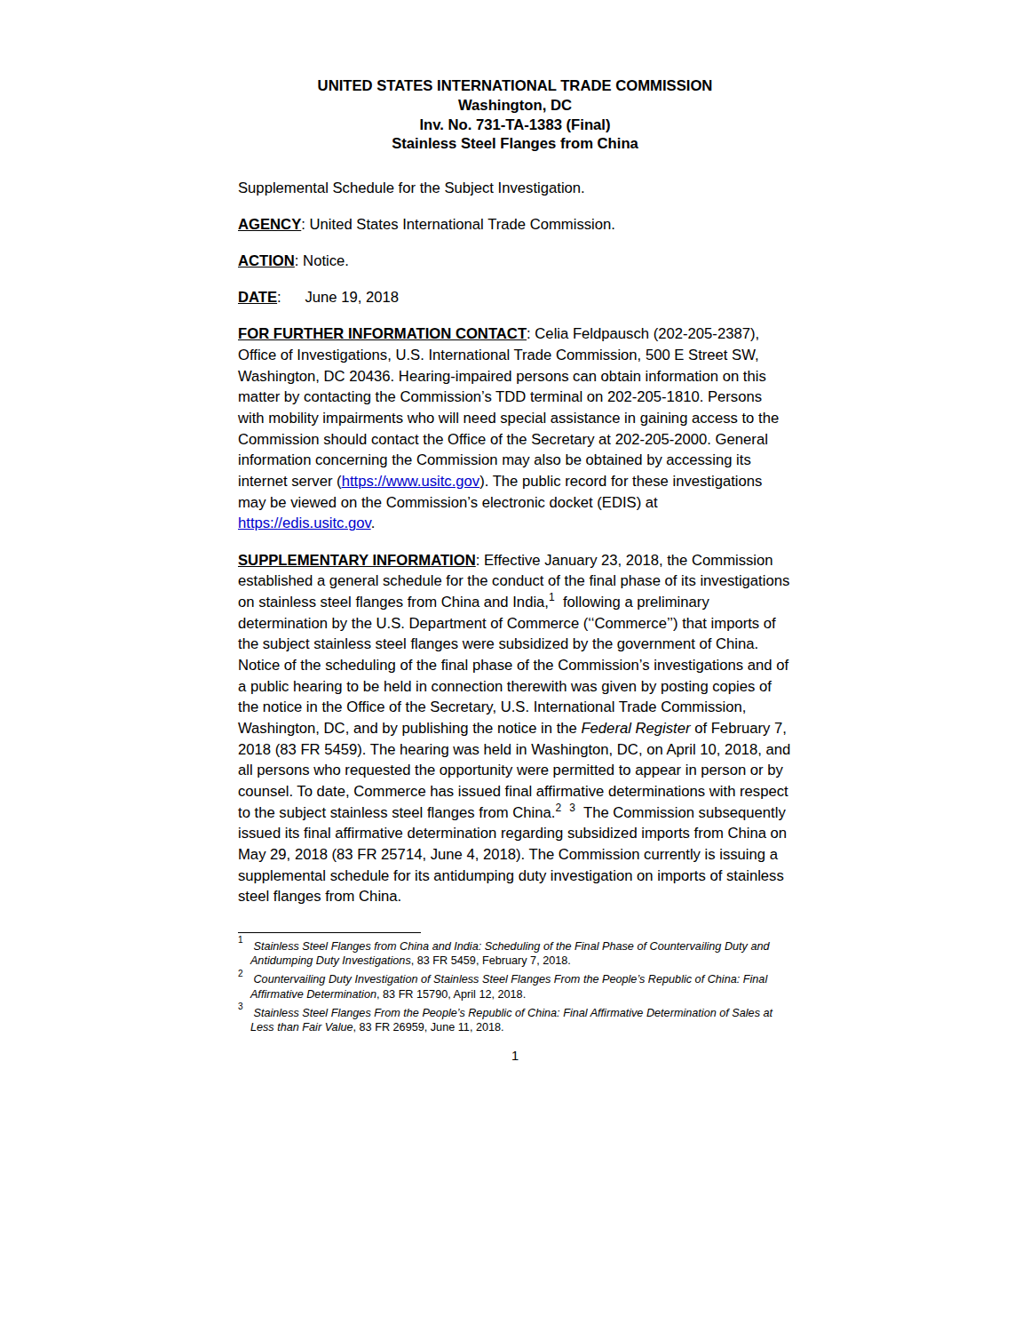UNITED STATES INTERNATIONAL TRADE COMMISSION
Washington, DC
Inv. No. 731-TA-1383 (Final)
Stainless Steel Flanges from China
Supplemental Schedule for the Subject Investigation.
AGENCY: United States International Trade Commission.
ACTION: Notice.
DATE: June 19, 2018
FOR FURTHER INFORMATION CONTACT: Celia Feldpausch (202-205-2387), Office of Investigations, U.S. International Trade Commission, 500 E Street SW, Washington, DC 20436. Hearing-impaired persons can obtain information on this matter by contacting the Commission’s TDD terminal on 202-205-1810. Persons with mobility impairments who will need special assistance in gaining access to the Commission should contact the Office of the Secretary at 202-205-2000. General information concerning the Commission may also be obtained by accessing its internet server (https://www.usitc.gov). The public record for these investigations may be viewed on the Commission’s electronic docket (EDIS) at https://edis.usitc.gov.
SUPPLEMENTARY INFORMATION: Effective January 23, 2018, the Commission established a general schedule for the conduct of the final phase of its investigations on stainless steel flanges from China and India,1 following a preliminary determination by the U.S. Department of Commerce (‘‘Commerce’’) that imports of the subject stainless steel flanges were subsidized by the government of China. Notice of the scheduling of the final phase of the Commission’s investigations and of a public hearing to be held in connection therewith was given by posting copies of the notice in the Office of the Secretary, U.S. International Trade Commission, Washington, DC, and by publishing the notice in the Federal Register of February 7, 2018 (83 FR 5459). The hearing was held in Washington, DC, on April 10, 2018, and all persons who requested the opportunity were permitted to appear in person or by counsel. To date, Commerce has issued final affirmative determinations with respect to the subject stainless steel flanges from China.2 3 The Commission subsequently issued its final affirmative determination regarding subsidized imports from China on May 29, 2018 (83 FR 25714, June 4, 2018). The Commission currently is issuing a supplemental schedule for its antidumping duty investigation on imports of stainless steel flanges from China.
1 Stainless Steel Flanges from China and India: Scheduling of the Final Phase of Countervailing Duty and Antidumping Duty Investigations, 83 FR 5459, February 7, 2018.
2 Countervailing Duty Investigation of Stainless Steel Flanges From the People’s Republic of China: Final Affirmative Determination, 83 FR 15790, April 12, 2018.
3 Stainless Steel Flanges From the People’s Republic of China: Final Affirmative Determination of Sales at Less than Fair Value, 83 FR 26959, June 11, 2018.
1